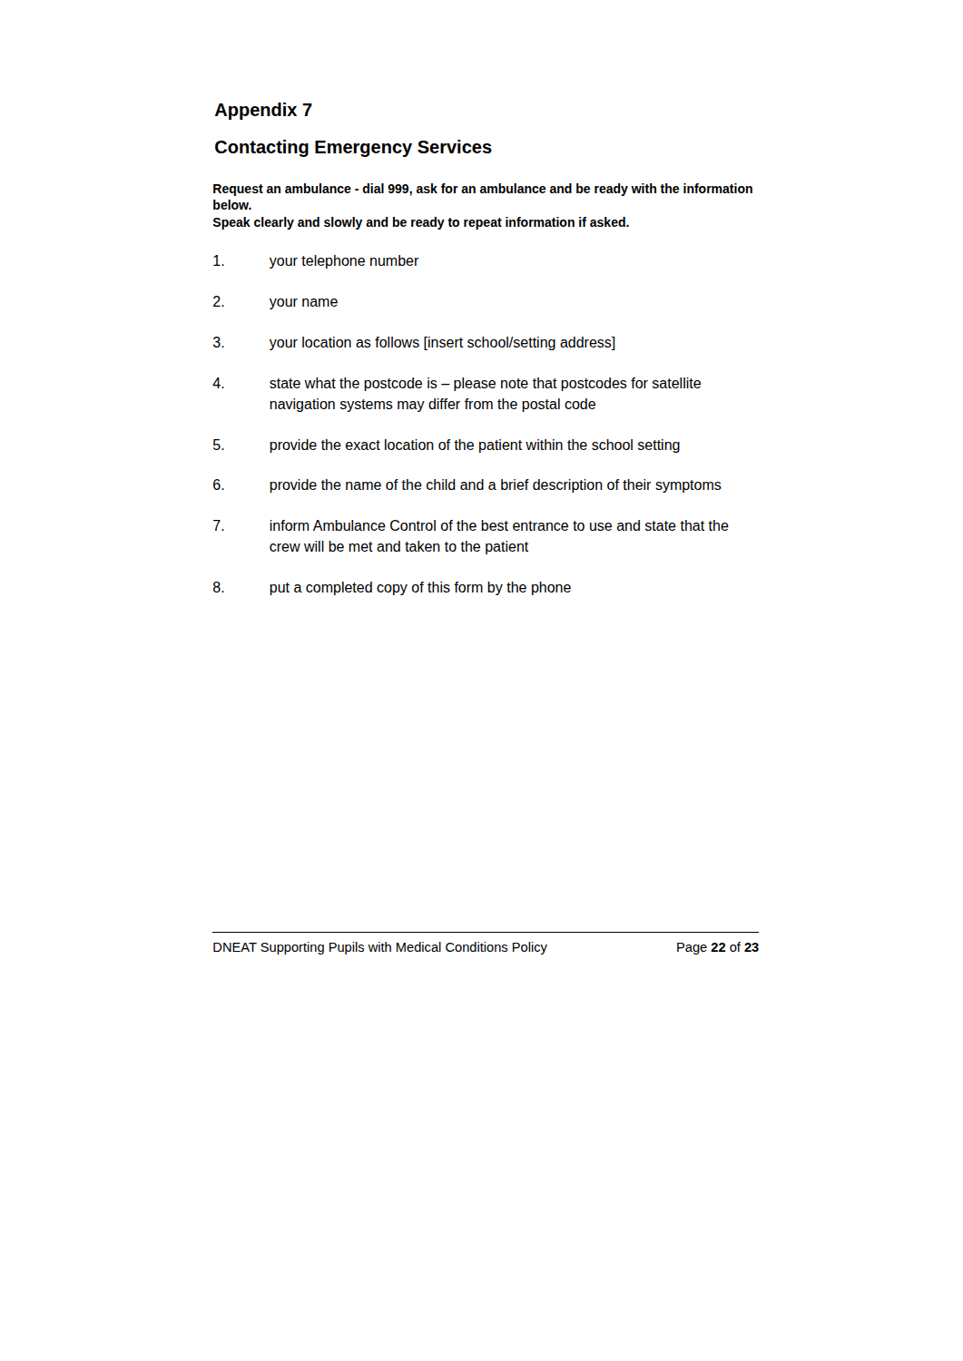Appendix 7
Contacting Emergency Services
Request an ambulance - dial 999, ask for an ambulance and be ready with the information below.
Speak clearly and slowly and be ready to repeat information if asked.
your telephone number
your name
your location as follows [insert school/setting address]
state what the postcode is – please note that postcodes for satellite navigation systems may differ from the postal code
provide the exact location of the patient within the school setting
provide the name of the child and a brief description of their symptoms
inform Ambulance Control of the best entrance to use and state that the crew will be met and taken to the patient
put a completed copy of this form by the phone
DNEAT Supporting Pupils with Medical Conditions Policy Page 22 of 23